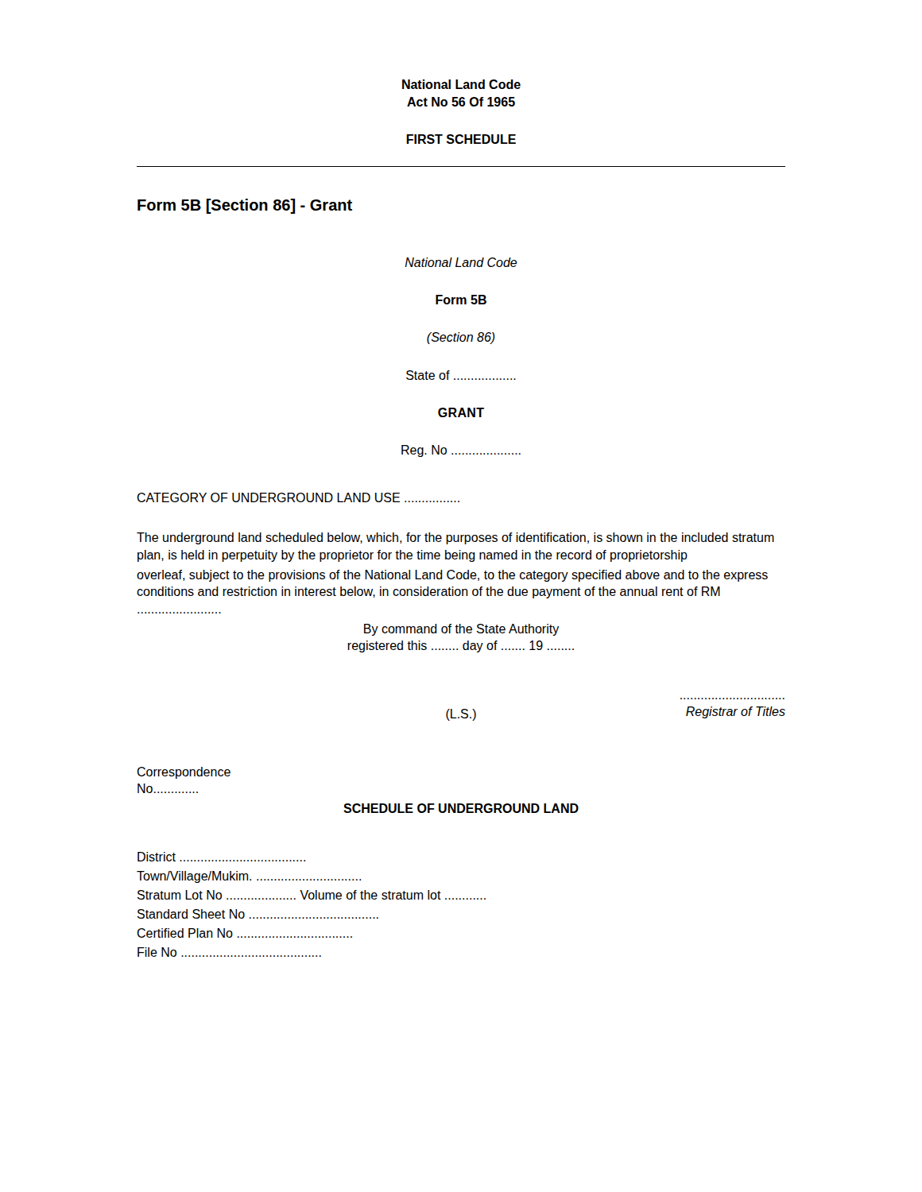National Land Code Act No 56 Of 1965
FIRST SCHEDULE
Form 5B [Section 86] - Grant
National Land Code
Form 5B
(Section 86)
State of ..................
GRANT
Reg. No ....................
CATEGORY OF UNDERGROUND LAND USE ................
The underground land scheduled below, which, for the purposes of identification, is shown in the included stratum plan, is held in perpetuity by the proprietor for the time being named in the record of proprietorship
overleaf, subject to the provisions of the National Land Code, to the category specified above and to the express conditions and restriction in interest below, in consideration of the due payment of the annual rent of RM ........................
By command of the State Authority
registered this ........ day of ....... 19 ........
..............................
Registrar of Titles
(L.S.)
Correspondence
No.............
SCHEDULE OF UNDERGROUND LAND
District ....................................
Town/Village/Mukim. ..............................
Stratum Lot No .................... Volume of the stratum lot ............
Standard Sheet No .....................................
Certified Plan No .................................
File No ........................................